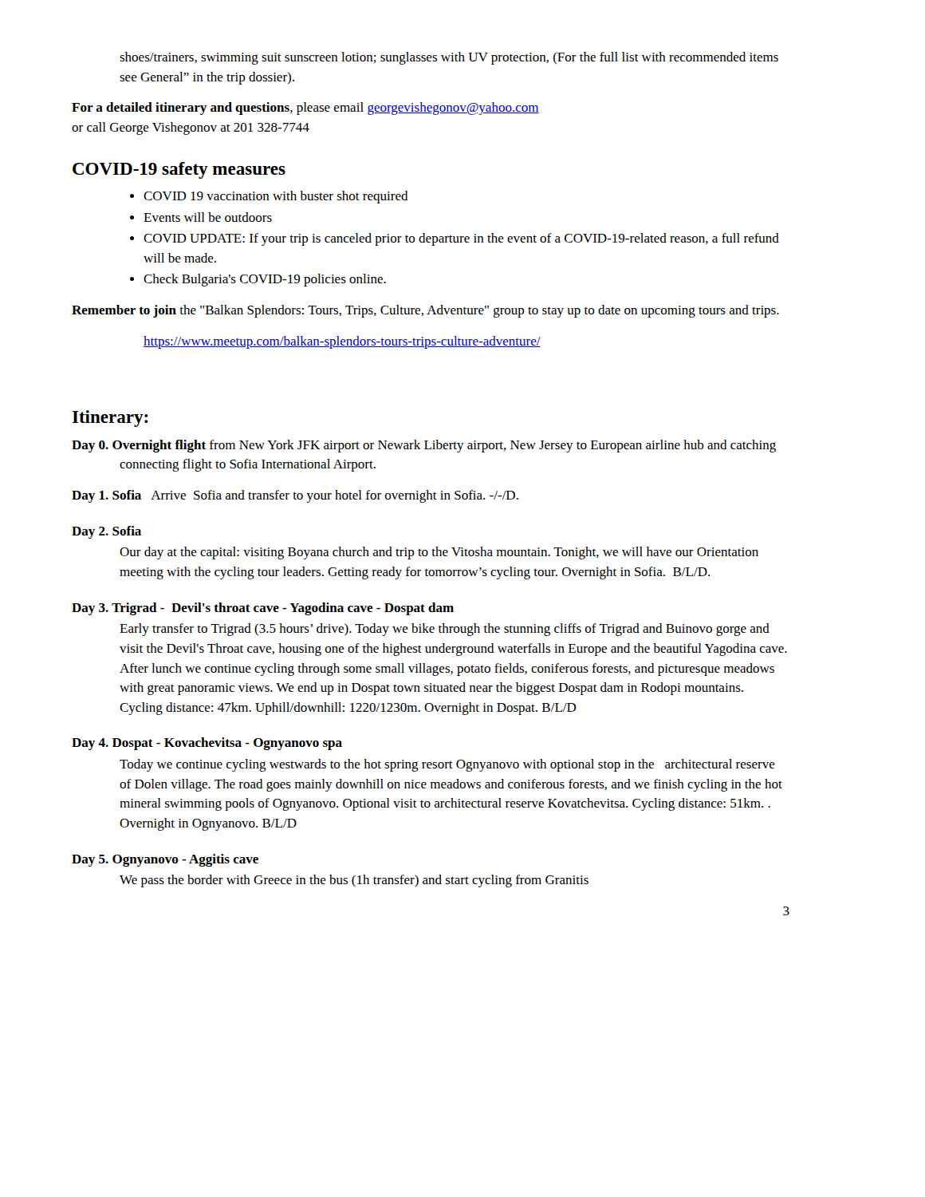shoes/trainers, swimming suit sunscreen lotion; sunglasses with UV protection, (For the full list with recommended items see General” in the trip dossier).
For a detailed itinerary and questions, please email georgevishegonov@yahoo.com
or call George Vishegonov at 201 328-7744
COVID-19 safety measures
COVID 19 vaccination with buster shot required
Events will be outdoors
COVID UPDATE: If your trip is canceled prior to departure in the event of a COVID-19-related reason, a full refund will be made.
Check Bulgaria's COVID-19 policies online.
Remember to join the "Balkan Splendors: Tours, Trips, Culture, Adventure" group to stay up to date on upcoming tours and trips.
https://www.meetup.com/balkan-splendors-tours-trips-culture-adventure/
Itinerary:
Day 0. Overnight flight from New York JFK airport or Newark Liberty airport, New Jersey to European airline hub and catching connecting flight to Sofia International Airport.
Day 1. Sofia Arrive Sofia and transfer to your hotel for overnight in Sofia. -/-/D.
Day 2. Sofia
Our day at the capital: visiting Boyana church and trip to the Vitosha mountain. Tonight, we will have our Orientation meeting with the cycling tour leaders. Getting ready for tomorrow’s cycling tour. Overnight in Sofia. B/L/D.
Day 3. Trigrad - Devil's throat cave - Yagodina cave - Dospat dam
Early transfer to Trigrad (3.5 hours’ drive). Today we bike through the stunning cliffs of Trigrad and Buinovo gorge and visit the Devil's Throat cave, housing one of the highest underground waterfalls in Europe and the beautiful Yagodina cave. After lunch we continue cycling through some small villages, potato fields, coniferous forests, and picturesque meadows with great panoramic views. We end up in Dospat town situated near the biggest Dospat dam in Rodopi mountains. Cycling distance: 47km. Uphill/downhill: 1220/1230m. Overnight in Dospat. B/L/D
Day 4. Dospat - Kovachevitsa - Ognyanovo spa
Today we continue cycling westwards to the hot spring resort Ognyanovo with optional stop in the architectural reserve of Dolen village. The road goes mainly downhill on nice meadows and coniferous forests, and we finish cycling in the hot mineral swimming pools of Ognyanovo. Optional visit to architectural reserve Kovatchevitsa. Cycling distance: 51km. . Overnight in Ognyanovo. B/L/D
Day 5. Ognyanovo - Aggitis cave
We pass the border with Greece in the bus (1h transfer) and start cycling from Granitis
3